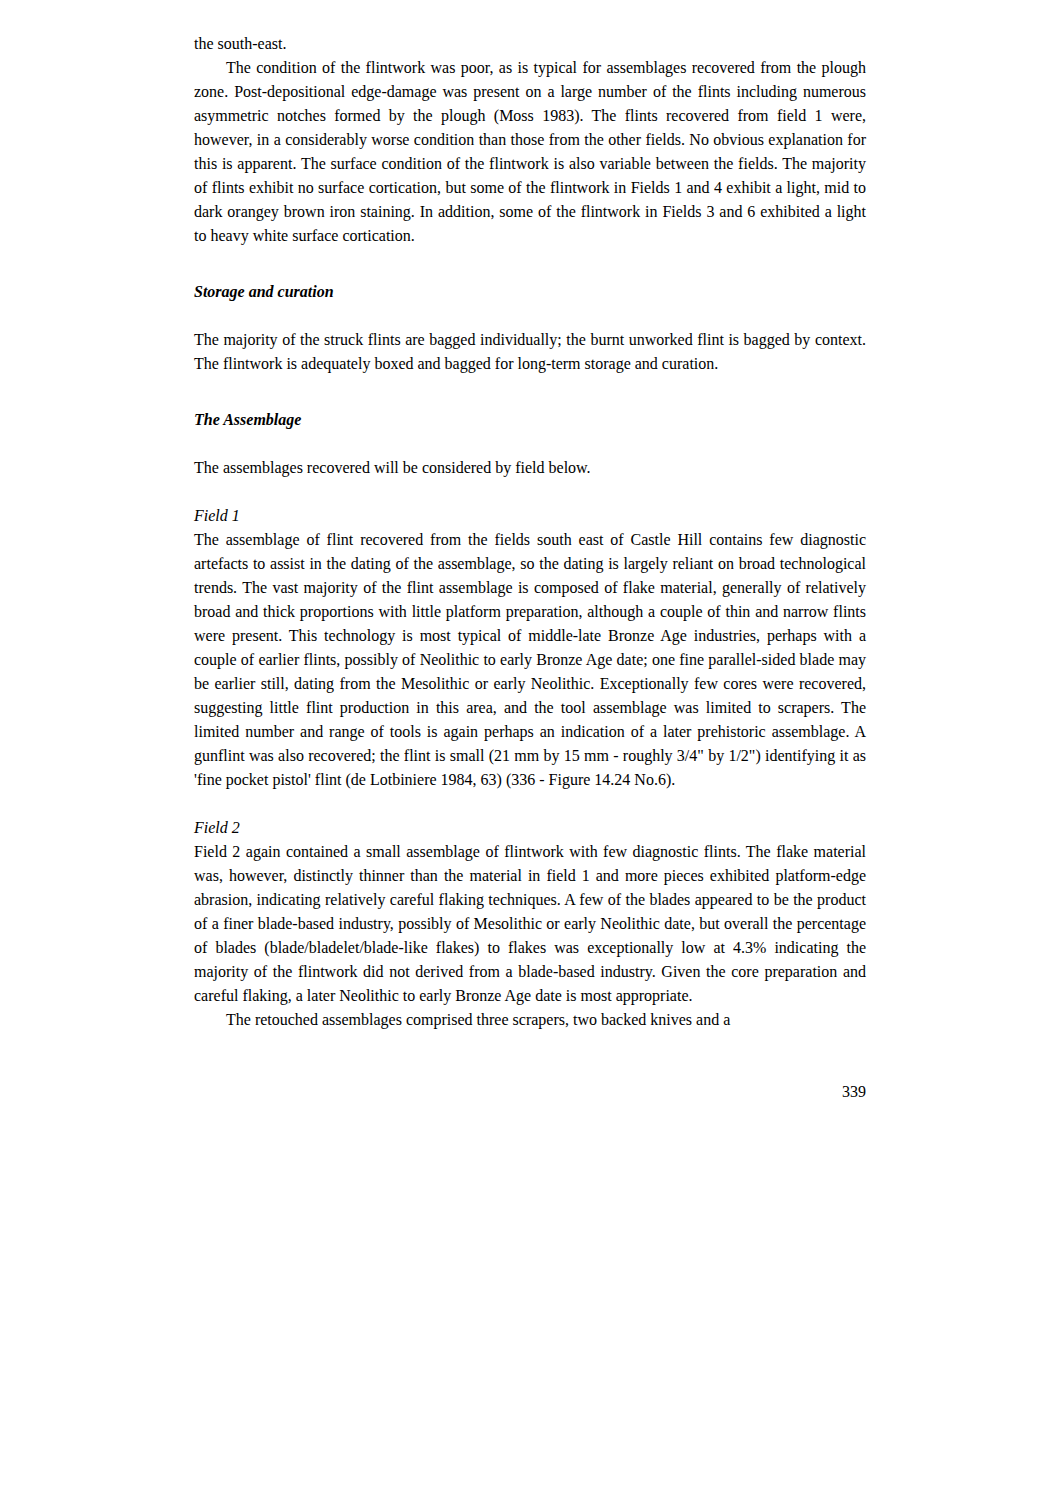the south-east.
The condition of the flintwork was poor, as is typical for assemblages recovered from the plough zone. Post-depositional edge-damage was present on a large number of the flints including numerous asymmetric notches formed by the plough (Moss 1983). The flints recovered from field 1 were, however, in a considerably worse condition than those from the other fields. No obvious explanation for this is apparent. The surface condition of the flintwork is also variable between the fields. The majority of flints exhibit no surface cortication, but some of the flintwork in Fields 1 and 4 exhibit a light, mid to dark orangey brown iron staining. In addition, some of the flintwork in Fields 3 and 6 exhibited a light to heavy white surface cortication.
Storage and curation
The majority of the struck flints are bagged individually; the burnt unworked flint is bagged by context. The flintwork is adequately boxed and bagged for long-term storage and curation.
The Assemblage
The assemblages recovered will be considered by field below.
Field 1
The assemblage of flint recovered from the fields south east of Castle Hill contains few diagnostic artefacts to assist in the dating of the assemblage, so the dating is largely reliant on broad technological trends. The vast majority of the flint assemblage is composed of flake material, generally of relatively broad and thick proportions with little platform preparation, although a couple of thin and narrow flints were present. This technology is most typical of middle-late Bronze Age industries, perhaps with a couple of earlier flints, possibly of Neolithic to early Bronze Age date; one fine parallel-sided blade may be earlier still, dating from the Mesolithic or early Neolithic. Exceptionally few cores were recovered, suggesting little flint production in this area, and the tool assemblage was limited to scrapers. The limited number and range of tools is again perhaps an indication of a later prehistoric assemblage. A gunflint was also recovered; the flint is small (21 mm by 15 mm - roughly 3/4" by 1/2") identifying it as 'fine pocket pistol' flint (de Lotbiniere 1984, 63) (336 - Figure 14.24 No.6).
Field 2
Field 2 again contained a small assemblage of flintwork with few diagnostic flints. The flake material was, however, distinctly thinner than the material in field 1 and more pieces exhibited platform-edge abrasion, indicating relatively careful flaking techniques. A few of the blades appeared to be the product of a finer blade-based industry, possibly of Mesolithic or early Neolithic date, but overall the percentage of blades (blade/bladelet/blade-like flakes) to flakes was exceptionally low at 4.3% indicating the majority of the flintwork did not derived from a blade-based industry. Given the core preparation and careful flaking, a later Neolithic to early Bronze Age date is most appropriate.
The retouched assemblages comprised three scrapers, two backed knives and a
339